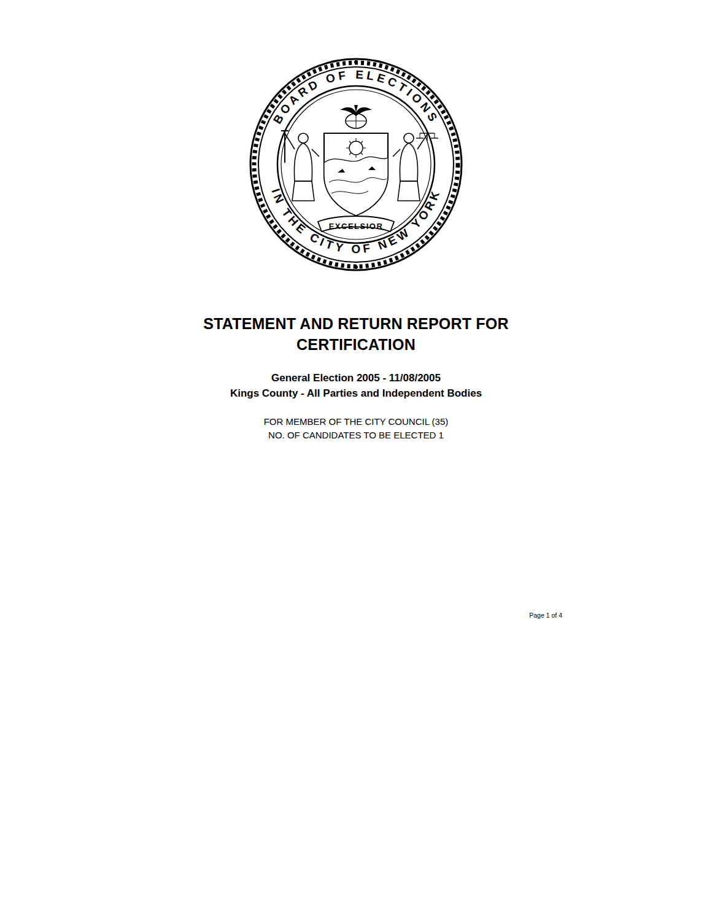BOARD OF ELECTIONS IN THE CITY OF NEW YORK EXCELSIOR
STATEMENT AND RETURN REPORT FOR
CERTIFICATION
General Election 2005 - 11/08/2005
Kings County - All Parties and Independent Bodies
FOR MEMBER OF THE CITY COUNCIL (35)
NO. OF CANDIDATES TO BE ELECTED 1
Page 1 of 4